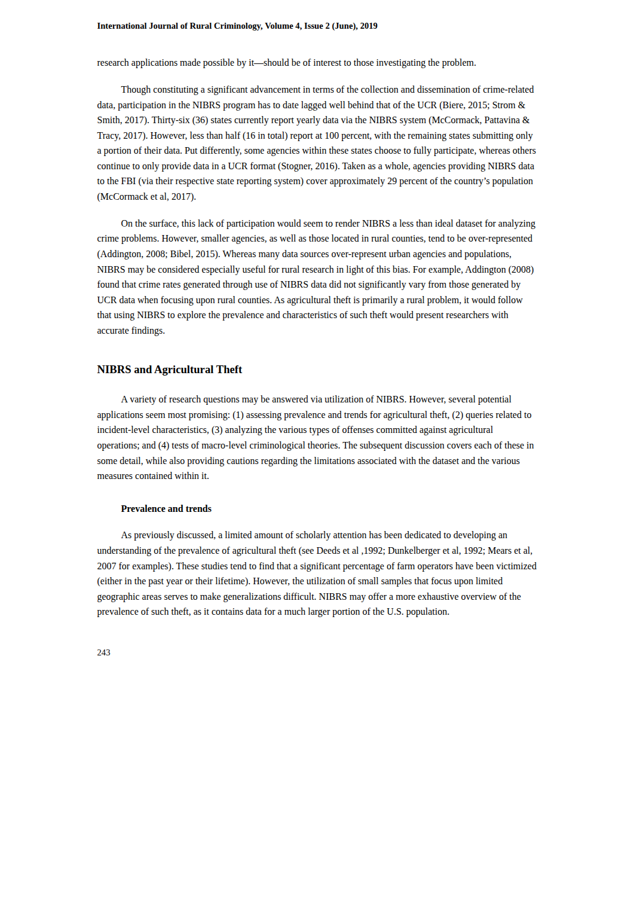International Journal of Rural Criminology, Volume 4, Issue 2 (June), 2019
research applications made possible by it—should be of interest to those investigating the problem.
Though constituting a significant advancement in terms of the collection and dissemination of crime-related data, participation in the NIBRS program has to date lagged well behind that of the UCR (Biere, 2015; Strom & Smith, 2017). Thirty-six (36) states currently report yearly data via the NIBRS system (McCormack, Pattavina & Tracy, 2017). However, less than half (16 in total) report at 100 percent, with the remaining states submitting only a portion of their data. Put differently, some agencies within these states choose to fully participate, whereas others continue to only provide data in a UCR format (Stogner, 2016). Taken as a whole, agencies providing NIBRS data to the FBI (via their respective state reporting system) cover approximately 29 percent of the country’s population (McCormack et al, 2017).
On the surface, this lack of participation would seem to render NIBRS a less than ideal dataset for analyzing crime problems. However, smaller agencies, as well as those located in rural counties, tend to be over-represented (Addington, 2008; Bibel, 2015). Whereas many data sources over-represent urban agencies and populations, NIBRS may be considered especially useful for rural research in light of this bias. For example, Addington (2008) found that crime rates generated through use of NIBRS data did not significantly vary from those generated by UCR data when focusing upon rural counties. As agricultural theft is primarily a rural problem, it would follow that using NIBRS to explore the prevalence and characteristics of such theft would present researchers with accurate findings.
NIBRS and Agricultural Theft
A variety of research questions may be answered via utilization of NIBRS. However, several potential applications seem most promising: (1) assessing prevalence and trends for agricultural theft, (2) queries related to incident-level characteristics, (3) analyzing the various types of offenses committed against agricultural operations; and (4) tests of macro-level criminological theories. The subsequent discussion covers each of these in some detail, while also providing cautions regarding the limitations associated with the dataset and the various measures contained within it.
Prevalence and trends
As previously discussed, a limited amount of scholarly attention has been dedicated to developing an understanding of the prevalence of agricultural theft (see Deeds et al ,1992; Dunkelberger et al, 1992; Mears et al, 2007 for examples). These studies tend to find that a significant percentage of farm operators have been victimized (either in the past year or their lifetime). However, the utilization of small samples that focus upon limited geographic areas serves to make generalizations difficult. NIBRS may offer a more exhaustive overview of the prevalence of such theft, as it contains data for a much larger portion of the U.S. population.
243